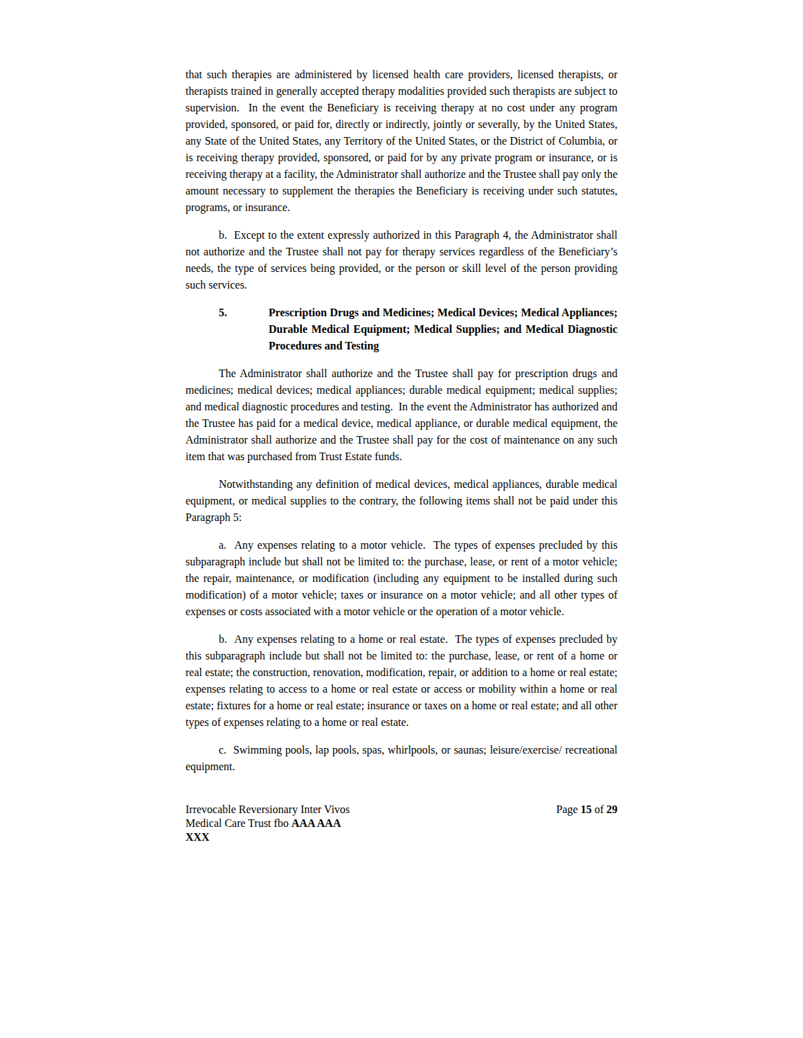that such therapies are administered by licensed health care providers, licensed therapists, or therapists trained in generally accepted therapy modalities provided such therapists are subject to supervision. In the event the Beneficiary is receiving therapy at no cost under any program provided, sponsored, or paid for, directly or indirectly, jointly or severally, by the United States, any State of the United States, any Territory of the United States, or the District of Columbia, or is receiving therapy provided, sponsored, or paid for by any private program or insurance, or is receiving therapy at a facility, the Administrator shall authorize and the Trustee shall pay only the amount necessary to supplement the therapies the Beneficiary is receiving under such statutes, programs, or insurance.
b. Except to the extent expressly authorized in this Paragraph 4, the Administrator shall not authorize and the Trustee shall not pay for therapy services regardless of the Beneficiary’s needs, the type of services being provided, or the person or skill level of the person providing such services.
5. Prescription Drugs and Medicines; Medical Devices; Medical Appliances; Durable Medical Equipment; Medical Supplies; and Medical Diagnostic Procedures and Testing
The Administrator shall authorize and the Trustee shall pay for prescription drugs and medicines; medical devices; medical appliances; durable medical equipment; medical supplies; and medical diagnostic procedures and testing. In the event the Administrator has authorized and the Trustee has paid for a medical device, medical appliance, or durable medical equipment, the Administrator shall authorize and the Trustee shall pay for the cost of maintenance on any such item that was purchased from Trust Estate funds.
Notwithstanding any definition of medical devices, medical appliances, durable medical equipment, or medical supplies to the contrary, the following items shall not be paid under this Paragraph 5:
a. Any expenses relating to a motor vehicle. The types of expenses precluded by this subparagraph include but shall not be limited to: the purchase, lease, or rent of a motor vehicle; the repair, maintenance, or modification (including any equipment to be installed during such modification) of a motor vehicle; taxes or insurance on a motor vehicle; and all other types of expenses or costs associated with a motor vehicle or the operation of a motor vehicle.
b. Any expenses relating to a home or real estate. The types of expenses precluded by this subparagraph include but shall not be limited to: the purchase, lease, or rent of a home or real estate; the construction, renovation, modification, repair, or addition to a home or real estate; expenses relating to access to a home or real estate or access or mobility within a home or real estate; fixtures for a home or real estate; insurance or taxes on a home or real estate; and all other types of expenses relating to a home or real estate.
c. Swimming pools, lap pools, spas, whirlpools, or saunas; leisure/exercise/ recreational equipment.
Irrevocable Reversionary Inter Vivos
Medical Care Trust fbo AAA AAA
XXX
Page 15 of 29